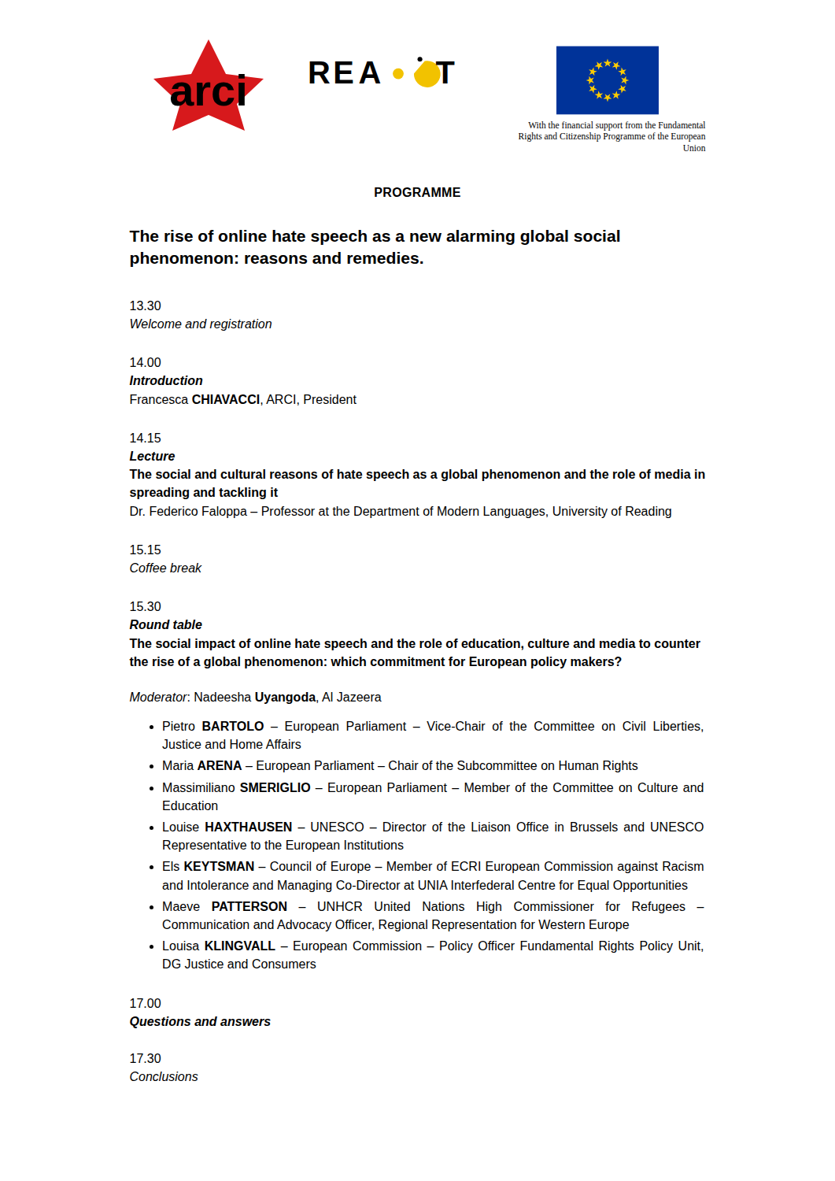arci
R E A T
With the financial support from the Fundamental Rights and Citizenship Programme of the European Union
PROGRAMME
The rise of online hate speech as a new alarming global social phenomenon: reasons and remedies.
13.30
Welcome and registration
14.00
Introduction
Francesca CHIAVACCI, ARCI, President
14.15
Lecture
The social and cultural reasons of hate speech as a global phenomenon and the role of media in spreading and tackling it
Dr. Federico Faloppa – Professor at the Department of Modern Languages, University of Reading
15.15
Coffee break
15.30
Round table
The social impact of online hate speech and the role of education, culture and media to counter the rise of a global phenomenon: which commitment for European policy makers?
Moderator: Nadeesha Uyangoda, Al Jazeera
Pietro BARTOLO – European Parliament – Vice-Chair of the Committee on Civil Liberties, Justice and Home Affairs
Maria ARENA – European Parliament – Chair of the Subcommittee on Human Rights
Massimiliano SMERIGLIO – European Parliament – Member of the Committee on Culture and Education
Louise HAXTHAUSEN – UNESCO – Director of the Liaison Office in Brussels and UNESCO Representative to the European Institutions
Els KEYTSMAN – Council of Europe – Member of ECRI European Commission against Racism and Intolerance and Managing Co-Director at UNIA Interfederal Centre for Equal Opportunities
Maeve PATTERSON – UNHCR United Nations High Commissioner for Refugees – Communication and Advocacy Officer, Regional Representation for Western Europe
Louisa KLINGVALL – European Commission – Policy Officer Fundamental Rights Policy Unit, DG Justice and Consumers
17.00
Questions and answers
17.30
Conclusions